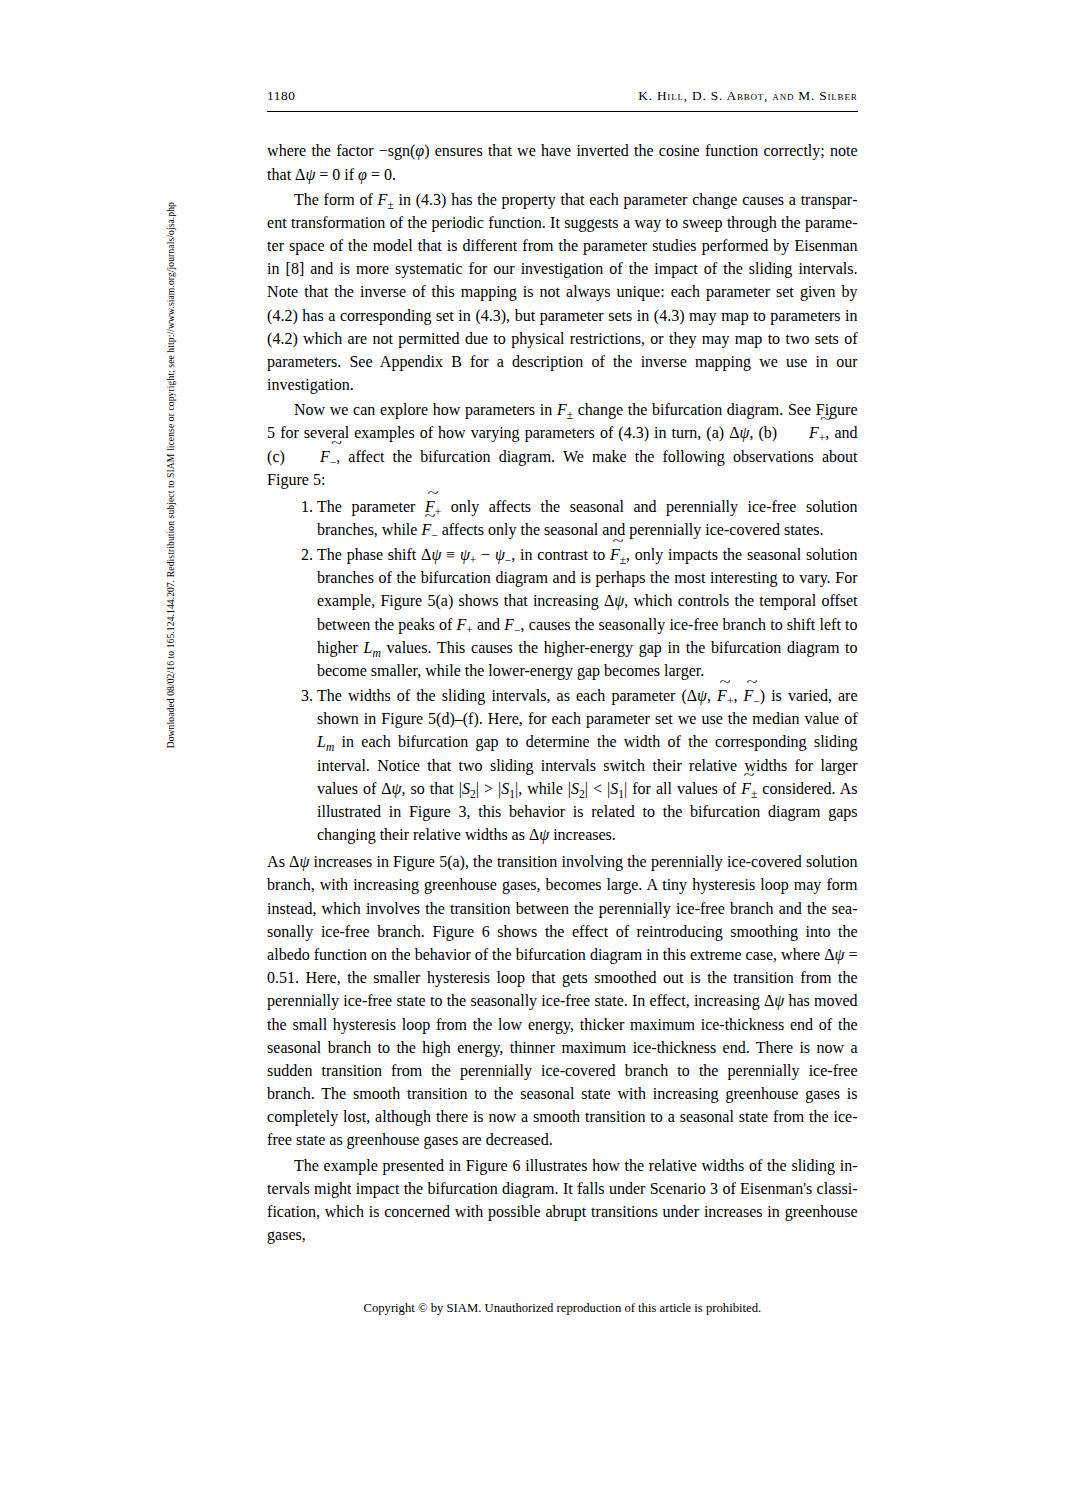Downloaded 08/02/16 to 165.124.144.207. Redistribution subject to SIAM license or copyright; see http://www.siam.org/journals/ojsa.php
1180 K. Hill, D. S. Abbot, and M. Silber
where the factor −sgn(φ) ensures that we have inverted the cosine function correctly; note that Δψ = 0 if φ = 0.
The form of F± in (4.3) has the property that each parameter change causes a transparent transformation of the periodic function. It suggests a way to sweep through the parameter space of the model that is different from the parameter studies performed by Eisenman in [8] and is more systematic for our investigation of the impact of the sliding intervals. Note that the inverse of this mapping is not always unique: each parameter set given by (4.2) has a corresponding set in (4.3), but parameter sets in (4.3) may map to parameters in (4.2) which are not permitted due to physical restrictions, or they may map to two sets of parameters. See Appendix B for a description of the inverse mapping we use in our investigation.
Now we can explore how parameters in F± change the bifurcation diagram. See Figure 5 for several examples of how varying parameters of (4.3) in turn, (a) Δψ, (b) F+, and (c) F−, affect the bifurcation diagram. We make the following observations about Figure 5:
The parameter F+ only affects the seasonal and perennially ice-free solution branches, while F− affects only the seasonal and perennially ice-covered states.
The phase shift Δψ ≡ ψ+ − ψ−, in contrast to F±, only impacts the seasonal solution branches of the bifurcation diagram and is perhaps the most interesting to vary. For example, Figure 5(a) shows that increasing Δψ, which controls the temporal offset between the peaks of F+ and F−, causes the seasonally ice-free branch to shift left to higher Lm values. This causes the higher-energy gap in the bifurcation diagram to become smaller, while the lower-energy gap becomes larger.
The widths of the sliding intervals, as each parameter (Δψ, F+, F−) is varied, are shown in Figure 5(d)–(f). Here, for each parameter set we use the median value of Lm in each bifurcation gap to determine the width of the corresponding sliding interval. Notice that two sliding intervals switch their relative widths for larger values of Δψ, so that |S2| > |S1|, while |S2| < |S1| for all values of F± considered. As illustrated in Figure 3, this behavior is related to the bifurcation diagram gaps changing their relative widths as Δψ increases.
As Δψ increases in Figure 5(a), the transition involving the perennially ice-covered solution branch, with increasing greenhouse gases, becomes large. A tiny hysteresis loop may form instead, which involves the transition between the perennially ice-free branch and the seasonally ice-free branch. Figure 6 shows the effect of reintroducing smoothing into the albedo function on the behavior of the bifurcation diagram in this extreme case, where Δψ = 0.51. Here, the smaller hysteresis loop that gets smoothed out is the transition from the perennially ice-free state to the seasonally ice-free state. In effect, increasing Δψ has moved the small hysteresis loop from the low energy, thicker maximum ice-thickness end of the seasonal branch to the high energy, thinner maximum ice-thickness end. There is now a sudden transition from the perennially ice-covered branch to the perennially ice-free branch. The smooth transition to the seasonal state with increasing greenhouse gases is completely lost, although there is now a smooth transition to a seasonal state from the ice-free state as greenhouse gases are decreased.
The example presented in Figure 6 illustrates how the relative widths of the sliding intervals might impact the bifurcation diagram. It falls under Scenario 3 of Eisenman's classification, which is concerned with possible abrupt transitions under increases in greenhouse gases,
Copyright © by SIAM. Unauthorized reproduction of this article is prohibited.